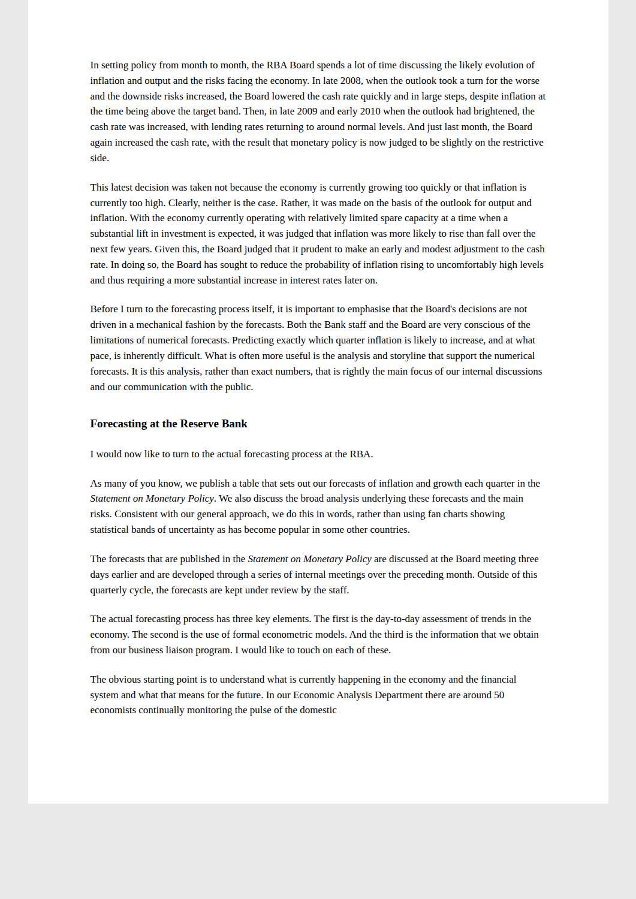In setting policy from month to month, the RBA Board spends a lot of time discussing the likely evolution of inflation and output and the risks facing the economy. In late 2008, when the outlook took a turn for the worse and the downside risks increased, the Board lowered the cash rate quickly and in large steps, despite inflation at the time being above the target band. Then, in late 2009 and early 2010 when the outlook had brightened, the cash rate was increased, with lending rates returning to around normal levels. And just last month, the Board again increased the cash rate, with the result that monetary policy is now judged to be slightly on the restrictive side.
This latest decision was taken not because the economy is currently growing too quickly or that inflation is currently too high. Clearly, neither is the case. Rather, it was made on the basis of the outlook for output and inflation. With the economy currently operating with relatively limited spare capacity at a time when a substantial lift in investment is expected, it was judged that inflation was more likely to rise than fall over the next few years. Given this, the Board judged that it prudent to make an early and modest adjustment to the cash rate. In doing so, the Board has sought to reduce the probability of inflation rising to uncomfortably high levels and thus requiring a more substantial increase in interest rates later on.
Before I turn to the forecasting process itself, it is important to emphasise that the Board's decisions are not driven in a mechanical fashion by the forecasts. Both the Bank staff and the Board are very conscious of the limitations of numerical forecasts. Predicting exactly which quarter inflation is likely to increase, and at what pace, is inherently difficult. What is often more useful is the analysis and storyline that support the numerical forecasts. It is this analysis, rather than exact numbers, that is rightly the main focus of our internal discussions and our communication with the public.
Forecasting at the Reserve Bank
I would now like to turn to the actual forecasting process at the RBA.
As many of you know, we publish a table that sets out our forecasts of inflation and growth each quarter in the Statement on Monetary Policy. We also discuss the broad analysis underlying these forecasts and the main risks. Consistent with our general approach, we do this in words, rather than using fan charts showing statistical bands of uncertainty as has become popular in some other countries.
The forecasts that are published in the Statement on Monetary Policy are discussed at the Board meeting three days earlier and are developed through a series of internal meetings over the preceding month. Outside of this quarterly cycle, the forecasts are kept under review by the staff.
The actual forecasting process has three key elements. The first is the day-to-day assessment of trends in the economy. The second is the use of formal econometric models. And the third is the information that we obtain from our business liaison program. I would like to touch on each of these.
The obvious starting point is to understand what is currently happening in the economy and the financial system and what that means for the future. In our Economic Analysis Department there are around 50 economists continually monitoring the pulse of the domestic